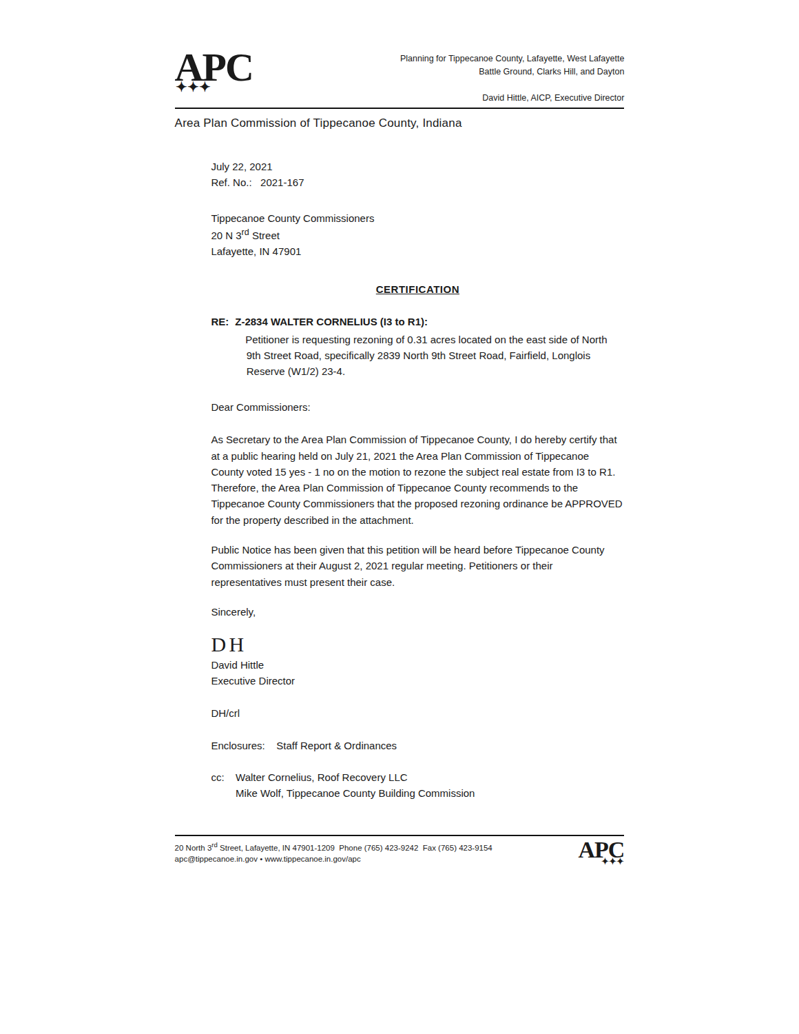APC✦✦✦
Planning for Tippecanoe County, Lafayette, West Lafayette
Battle Ground, Clarks Hill, and Dayton
David Hittle, AICP, Executive Director
Area Plan Commission of Tippecanoe County, Indiana
July 22, 2021
Ref. No.: 2021-167
Tippecanoe County Commissioners
20 N 3rd Street
Lafayette, IN 47901
CERTIFICATION
RE:
Z-2834 WALTER CORNELIUS (I3 to R1):
Petitioner is requesting rezoning of 0.31 acres located on the east side of North 9th Street Road, specifically 2839 North 9th Street Road, Fairfield, Longlois Reserve (W1/2) 23-4.
Dear Commissioners:
As Secretary to the Area Plan Commission of Tippecanoe County, I do hereby certify that at a public hearing held on July 21, 2021 the Area Plan Commission of Tippecanoe County voted 15 yes - 1 no on the motion to rezone the subject real estate from I3 to R1. Therefore, the Area Plan Commission of Tippecanoe County recommends to the Tippecanoe County Commissioners that the proposed rezoning ordinance be APPROVED for the property described in the attachment.
Public Notice has been given that this petition will be heard before Tippecanoe County Commissioners at their August 2, 2021 regular meeting. Petitioners or their representatives must present their case.
Sincerely,
D H
David Hittle
Executive Director
DH/crl
Enclosures:
Staff Report & Ordinances
cc:
Walter Cornelius, Roof Recovery LLC
Mike Wolf, Tippecanoe County Building Commission
20 North 3rd Street, Lafayette, IN 47901-1209 Phone (765) 423-9242 Fax (765) 423-9154
apc@tippecanoe.in.gov • www.tippecanoe.in.gov/apc
APC✦✦✦